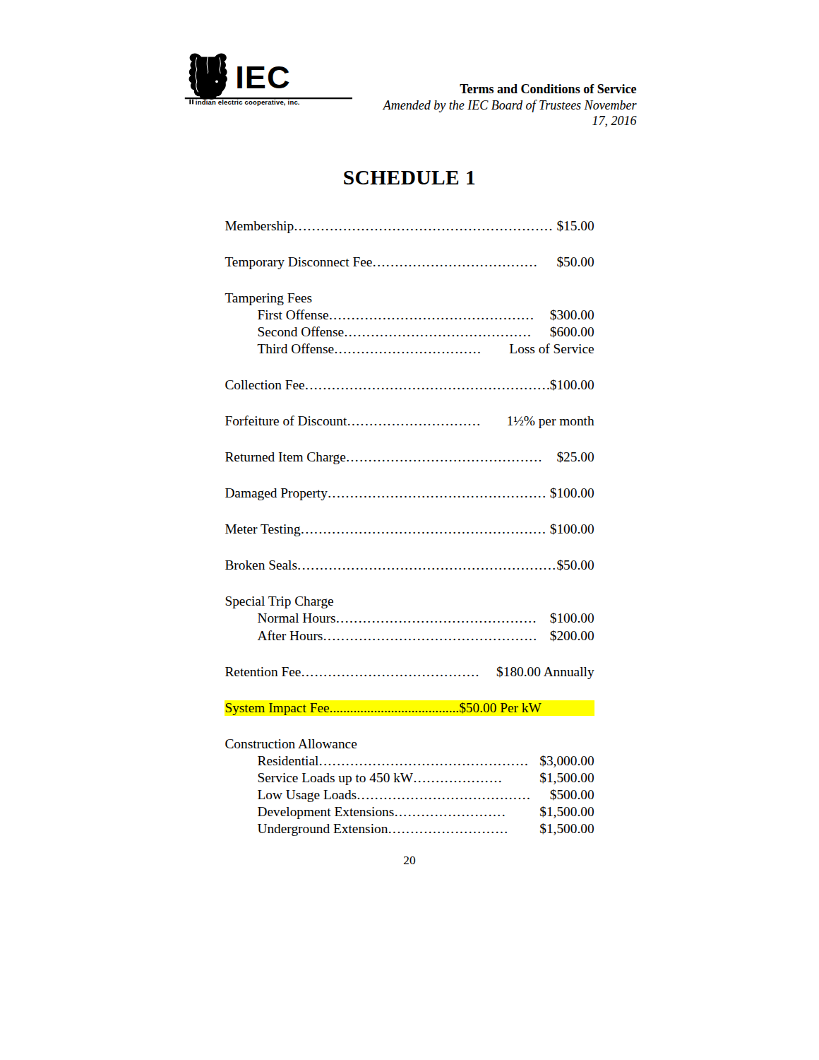IEC indian electric cooperative, inc.
Terms and Conditions of Service
Amended by the IEC Board of Trustees November 17, 2016
SCHEDULE 1
Membership .......................................................... $15.00
Temporary Disconnect Fee ..................................... $50.00
Tampering Fees
First Offense .............................................. $300.00
Second Offense .......................................... $600.00
Third Offense ................................. Loss of Service
Collection Fee ....................................................... $100.00
Forfeiture of Discount .............................. 1½% per month
Returned Item Charge ............................................ $25.00
Damaged Property ................................................. $100.00
Meter Testing ....................................................... $100.00
Broken Seals .......................................................... $50.00
Special Trip Charge
Normal Hours ............................................. $100.00
After Hours ................................................ $200.00
Retention Fee ........................................ $180.00 Annually
System Impact Fee ...................................... $50.00 Per kW
Construction Allowance
Residential ............................................... $3,000.00
Service Loads up to 450 kW .................... $1,500.00
Low Usage Loads ....................................... $500.00
Development Extensions ......................... $1,500.00
Underground Extension ........................... $1,500.00
20